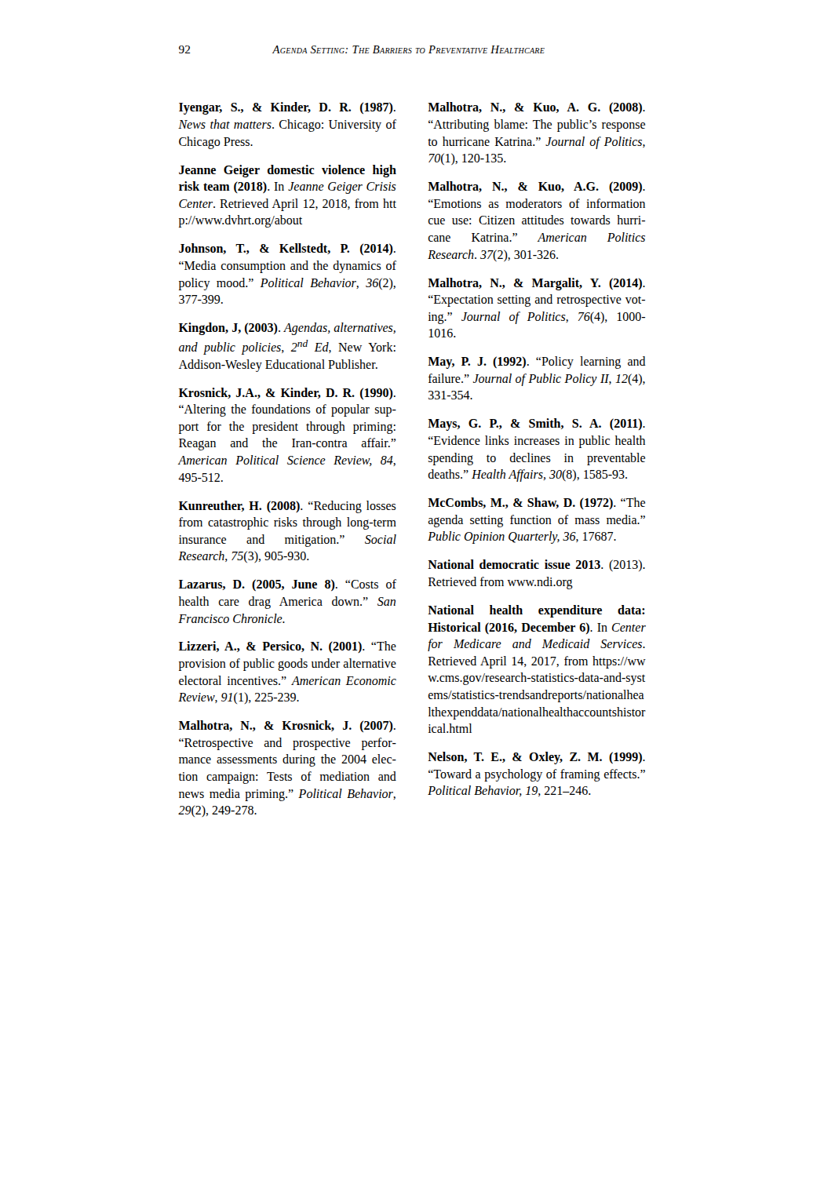92
Agenda Setting: The Barriers to Preventative Healthcare
Iyengar, S., & Kinder, D. R. (1987). News that matters. Chicago: University of Chicago Press.
Jeanne Geiger domestic violence high risk team (2018). In Jeanne Geiger Crisis Center. Retrieved April 12, 2018, from http://www.dvhrt.org/about
Johnson, T., & Kellstedt, P. (2014). “Media consumption and the dynamics of policy mood.” Political Behavior, 36(2), 377-399.
Kingdon, J, (2003). Agendas, alternatives, and public policies, 2nd Ed, New York: Addison-Wesley Educational Publisher.
Krosnick, J.A., & Kinder, D. R. (1990). “Altering the foundations of popular support for the president through priming: Reagan and the Iran-contra affair.” American Political Science Review, 84, 495-512.
Kunreuther, H. (2008). “Reducing losses from catastrophic risks through long-term insurance and mitigation.” Social Research, 75(3), 905-930.
Lazarus, D. (2005, June 8). “Costs of health care drag America down.” San Francisco Chronicle.
Lizzeri, A., & Persico, N. (2001). “The provision of public goods under alternative electoral incentives.” American Economic Review, 91(1), 225-239.
Malhotra, N., & Krosnick, J. (2007). “Retrospective and prospective performance assessments during the 2004 election campaign: Tests of mediation and news media priming.” Political Behavior, 29(2), 249-278.
Malhotra, N., & Kuo, A. G. (2008). “Attributing blame: The public’s response to hurricane Katrina.” Journal of Politics, 70(1), 120-135.
Malhotra, N., & Kuo, A.G. (2009). “Emotions as moderators of information cue use: Citizen attitudes towards hurricane Katrina.” American Politics Research. 37(2), 301-326.
Malhotra, N., & Margalit, Y. (2014). “Expectation setting and retrospective voting.” Journal of Politics, 76(4), 1000-1016.
May, P. J. (1992). “Policy learning and failure.” Journal of Public Policy II, 12(4), 331-354.
Mays, G. P., & Smith, S. A. (2011). “Evidence links increases in public health spending to declines in preventable deaths.” Health Affairs, 30(8), 1585-93.
McCombs, M., & Shaw, D. (1972). “The agenda setting function of mass media.” Public Opinion Quarterly, 36, 17687.
National democratic issue 2013. (2013). Retrieved from www.ndi.org
National health expenditure data: Historical (2016, December 6). In Center for Medicare and Medicaid Services. Retrieved April 14, 2017, from https://www.cms.gov/research-statistics-data-and-systems/statistics-trendsandreports/nationalhealthexpenddata/nationalhealthaccountshistorical.html
Nelson, T. E., & Oxley, Z. M. (1999). “Toward a psychology of framing effects.” Political Behavior, 19, 221–246.